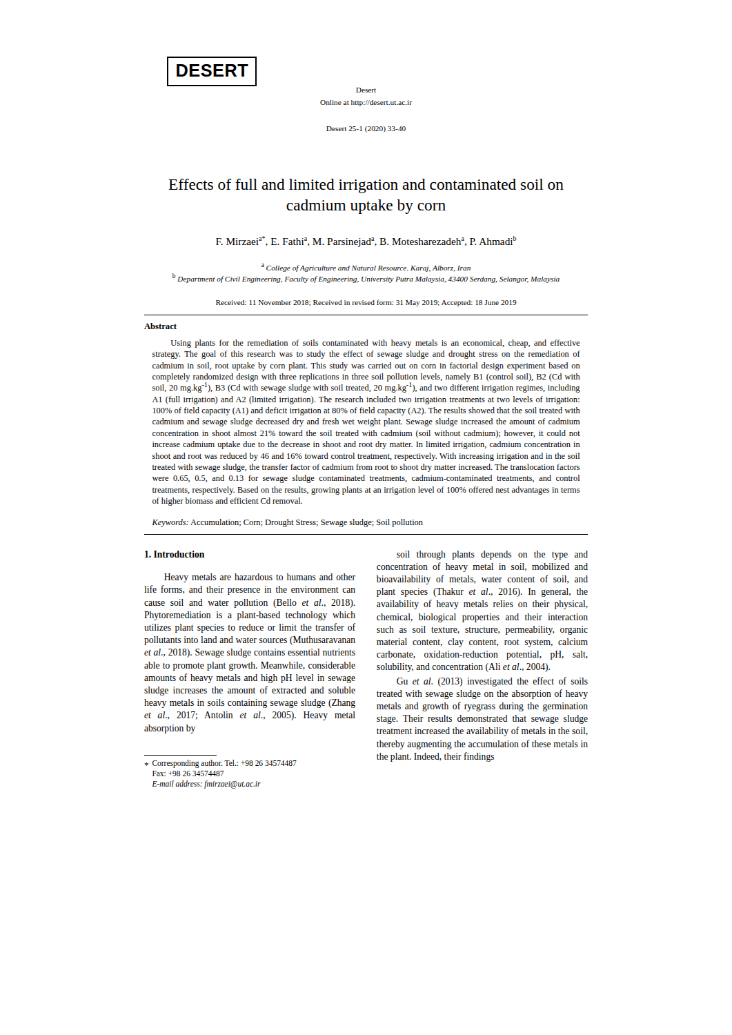DESERT
Desert
Online at http://desert.ut.ac.ir
Desert 25-1 (2020) 33-40
Effects of full and limited irrigation and contaminated soil on cadmium uptake by corn
F. Mirzaeia*, E. Fathia, M. Parsinejada, B. Motesharezadeha, P. Ahmadib
a College of Agriculture and Natural Resource. Karaj, Alborz, Iran
b Department of Civil Engineering, Faculty of Engineering, University Putra Malaysia, 43400 Serdang, Selangor, Malaysia
Received: 11 November 2018; Received in revised form: 31 May 2019; Accepted: 18 June 2019
Abstract
Using plants for the remediation of soils contaminated with heavy metals is an economical, cheap, and effective strategy. The goal of this research was to study the effect of sewage sludge and drought stress on the remediation of cadmium in soil, root uptake by corn plant. This study was carried out on corn in factorial design experiment based on completely randomized design with three replications in three soil pollution levels, namely B1 (control soil), B2 (Cd with soil, 20 mg.kg-1), B3 (Cd with sewage sludge with soil treated, 20 mg.kg-1), and two different irrigation regimes, including A1 (full irrigation) and A2 (limited irrigation). The research included two irrigation treatments at two levels of irrigation: 100% of field capacity (A1) and deficit irrigation at 80% of field capacity (A2). The results showed that the soil treated with cadmium and sewage sludge decreased dry and fresh wet weight plant. Sewage sludge increased the amount of cadmium concentration in shoot almost 21% toward the soil treated with cadmium (soil without cadmium); however, it could not increase cadmium uptake due to the decrease in shoot and root dry matter. In limited irrigation, cadmium concentration in shoot and root was reduced by 46 and 16% toward control treatment, respectively. With increasing irrigation and in the soil treated with sewage sludge, the transfer factor of cadmium from root to shoot dry matter increased. The translocation factors were 0.65, 0.5, and 0.13 for sewage sludge contaminated treatments, cadmium-contaminated treatments, and control treatments, respectively. Based on the results, growing plants at an irrigation level of 100% offered nest advantages in terms of higher biomass and efficient Cd removal.
Keywords: Accumulation; Corn; Drought Stress; Sewage sludge; Soil pollution
1. Introduction
Heavy metals are hazardous to humans and other life forms, and their presence in the environment can cause soil and water pollution (Bello et al., 2018). Phytoremediation is a plant-based technology which utilizes plant species to reduce or limit the transfer of pollutants into land and water sources (Muthusaravanan et al., 2018). Sewage sludge contains essential nutrients able to promote plant growth. Meanwhile, considerable amounts of heavy metals and high pH level in sewage sludge increases the amount of extracted and soluble heavy metals in soils containing sewage sludge (Zhang et al., 2017; Antolin et al., 2005). Heavy metal absorption by
*
Corresponding author. Tel.: +98 26 34574487
Fax: +98 26 34574487
E-mail address: fmirzaei@ut.ac.ir
soil through plants depends on the type and concentration of heavy metal in soil, mobilized and bioavailability of metals, water content of soil, and plant species (Thakur et al., 2016). In general, the availability of heavy metals relies on their physical, chemical, biological properties and their interaction such as soil texture, structure, permeability, organic material content, clay content, root system, calcium carbonate, oxidation-reduction potential, pH, salt, solubility, and concentration (Ali et al., 2004).
Gu et al. (2013) investigated the effect of soils treated with sewage sludge on the absorption of heavy metals and growth of ryegrass during the germination stage. Their results demonstrated that sewage sludge treatment increased the availability of metals in the soil, thereby augmenting the accumulation of these metals in the plant. Indeed, their findings